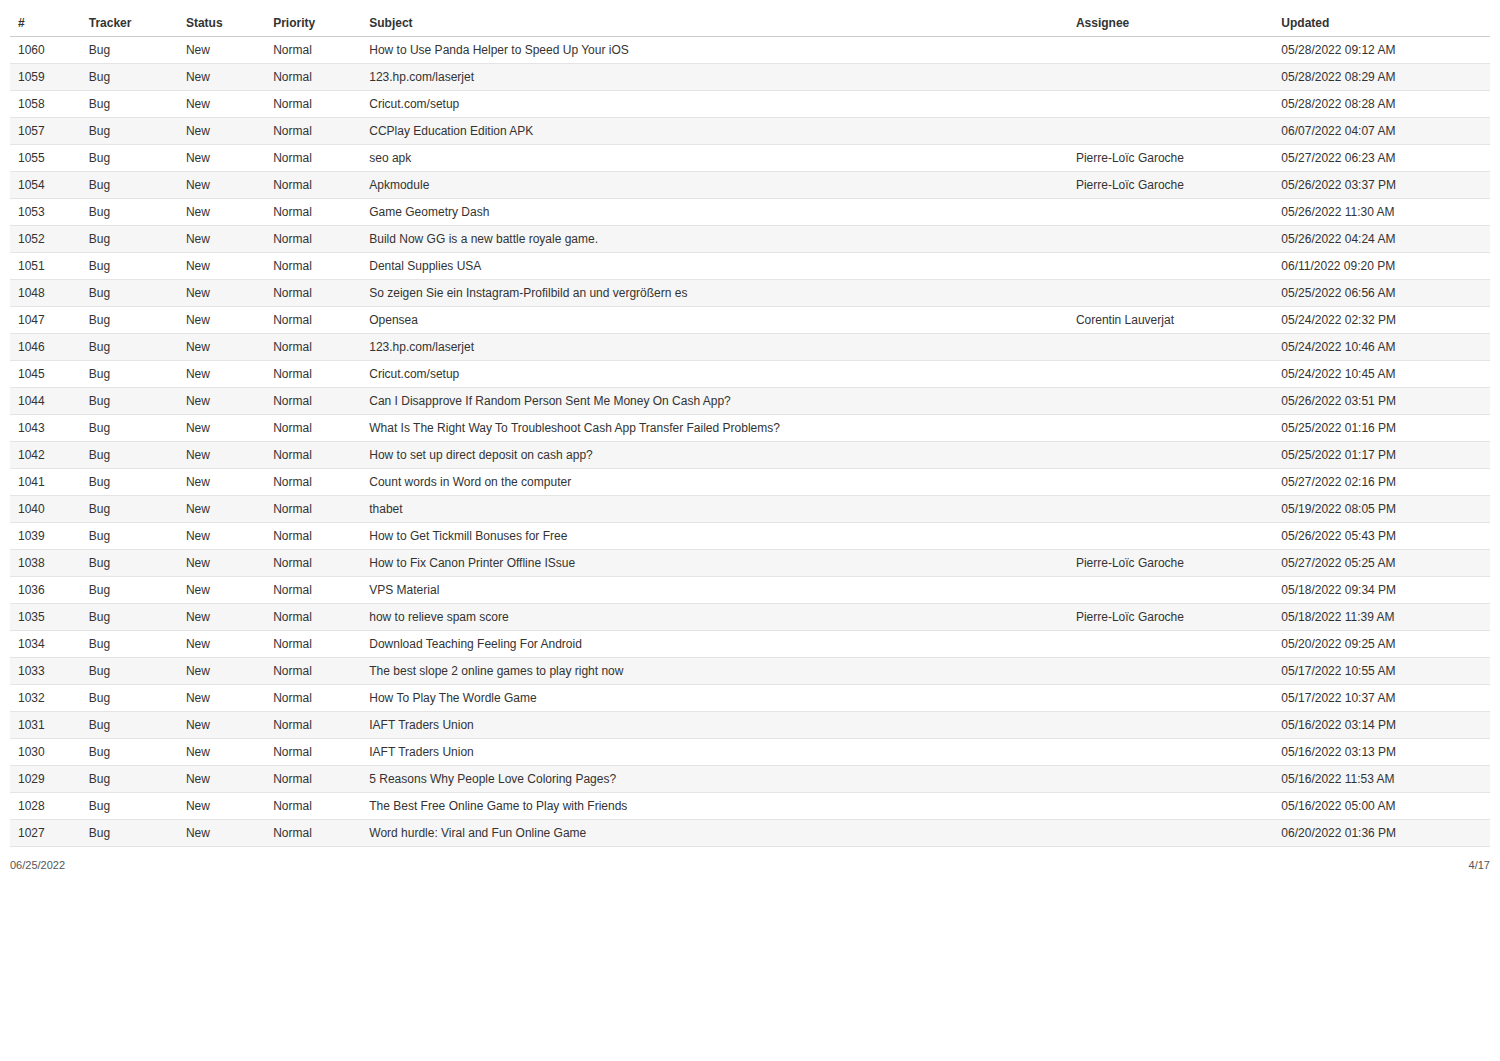| # | Tracker | Status | Priority | Subject | Assignee | Updated |
| --- | --- | --- | --- | --- | --- | --- |
| 1060 | Bug | New | Normal | How to Use Panda Helper to Speed Up Your iOS | | 05/28/2022 09:12 AM |
| 1059 | Bug | New | Normal | 123.hp.com/laserjet | | 05/28/2022 08:29 AM |
| 1058 | Bug | New | Normal | Cricut.com/setup | | 05/28/2022 08:28 AM |
| 1057 | Bug | New | Normal | CCPlay Education Edition APK | | 06/07/2022 04:07 AM |
| 1055 | Bug | New | Normal | seo apk | Pierre-Loïc Garoche | 05/27/2022 06:23 AM |
| 1054 | Bug | New | Normal | Apkmodule | Pierre-Loïc Garoche | 05/26/2022 03:37 PM |
| 1053 | Bug | New | Normal | Game Geometry Dash | | 05/26/2022 11:30 AM |
| 1052 | Bug | New | Normal | Build Now GG is a new battle royale game. | | 05/26/2022 04:24 AM |
| 1051 | Bug | New | Normal | Dental Supplies USA | | 06/11/2022 09:20 PM |
| 1048 | Bug | New | Normal | So zeigen Sie ein Instagram-Profilbild an und vergrößern es | | 05/25/2022 06:56 AM |
| 1047 | Bug | New | Normal | Opensea | Corentin Lauverjat | 05/24/2022 02:32 PM |
| 1046 | Bug | New | Normal | 123.hp.com/laserjet | | 05/24/2022 10:46 AM |
| 1045 | Bug | New | Normal | Cricut.com/setup | | 05/24/2022 10:45 AM |
| 1044 | Bug | New | Normal | Can I Disapprove If Random Person Sent Me Money On Cash App? | | 05/26/2022 03:51 PM |
| 1043 | Bug | New | Normal | What Is The Right Way To Troubleshoot Cash App Transfer Failed Problems? | | 05/25/2022 01:16 PM |
| 1042 | Bug | New | Normal | How to set up direct deposit on cash app? | | 05/25/2022 01:17 PM |
| 1041 | Bug | New | Normal | Count words in Word on the computer | | 05/27/2022 02:16 PM |
| 1040 | Bug | New | Normal | thabet | | 05/19/2022 08:05 PM |
| 1039 | Bug | New | Normal | How to Get Tickmill Bonuses for Free | | 05/26/2022 05:43 PM |
| 1038 | Bug | New | Normal | How to Fix Canon Printer Offline ISsue | Pierre-Loïc Garoche | 05/27/2022 05:25 AM |
| 1036 | Bug | New | Normal | VPS Material | | 05/18/2022 09:34 PM |
| 1035 | Bug | New | Normal | how to relieve spam score | Pierre-Loïc Garoche | 05/18/2022 11:39 AM |
| 1034 | Bug | New | Normal | Download Teaching Feeling For Android | | 05/20/2022 09:25 AM |
| 1033 | Bug | New | Normal | The best slope 2 online games to play right now | | 05/17/2022 10:55 AM |
| 1032 | Bug | New | Normal | How To Play The Wordle Game | | 05/17/2022 10:37 AM |
| 1031 | Bug | New | Normal | IAFT Traders Union | | 05/16/2022 03:14 PM |
| 1030 | Bug | New | Normal | IAFT Traders Union | | 05/16/2022 03:13 PM |
| 1029 | Bug | New | Normal | 5 Reasons Why People Love Coloring Pages? | | 05/16/2022 11:53 AM |
| 1028 | Bug | New | Normal | The Best Free Online Game to Play with Friends | | 05/16/2022 05:00 AM |
| 1027 | Bug | New | Normal | Word hurdle: Viral and Fun Online Game | | 06/20/2022 01:36 PM |
06/25/2022 4/17